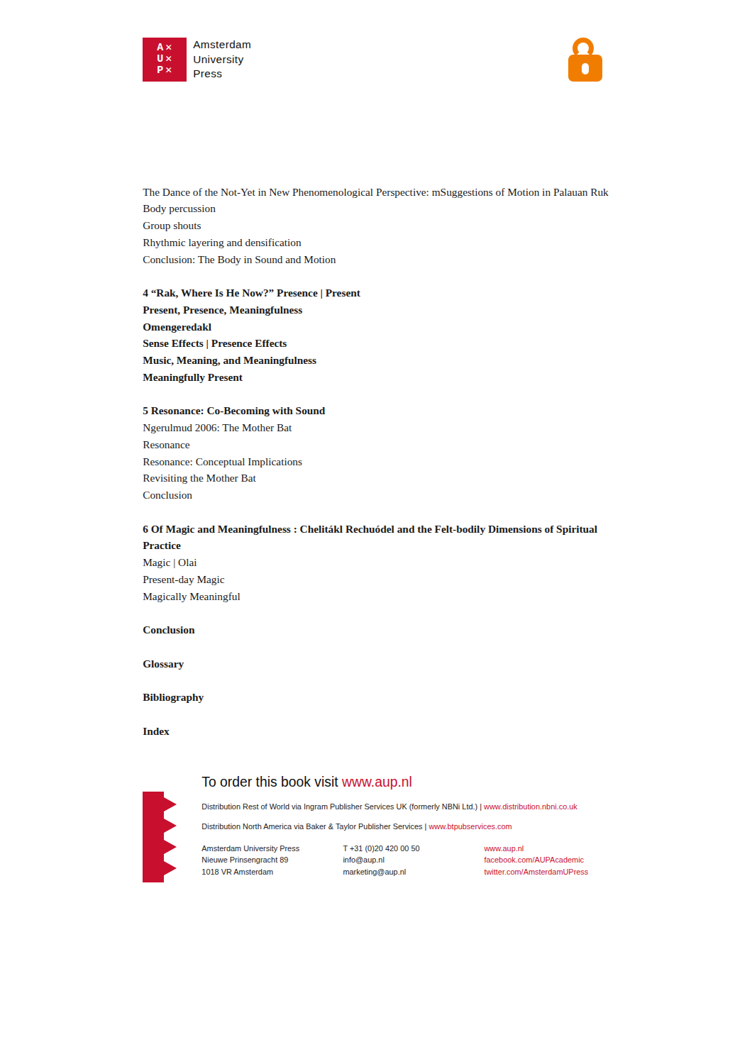A ✕ U ✕ P ✕
Amsterdam
University
Press
The Dance of the Not-Yet in New Phenomenological Perspective: mSuggestions of Motion in Palauan Ruk
Body percussion
Group shouts
Rhythmic layering and densification
Conclusion: The Body in Sound and Motion
4 “Rak, Where Is He Now?” Presence | Present
Present, Presence, Meaningfulness
Omengeredakl
Sense Effects | Presence Effects
Music, Meaning, and Meaningfulness
Meaningfully Present
5 Resonance: Co-Becoming with Sound
Ngerulmud 2006: The Mother Bat
Resonance
Resonance: Conceptual Implications
Revisiting the Mother Bat
Conclusion
6 Of Magic and Meaningfulness : Chelitákl Rechuódel and the Felt-bodily Dimensions of Spiritual Practice
Magic | Olai
Present-day Magic
Magically Meaningful
Conclusion
Glossary
Bibliography
Index
To order this book visit www.aup.nl
Distribution Rest of World via Ingram Publisher Services UK (formerly NBNi Ltd.) | www.distribution.nbni.co.uk
Distribution North America via Baker & Taylor Publisher Services | www.btpubservices.com
Amsterdam University Press
Nieuwe Prinsengracht 89
1018 VR Amsterdam
T +31 (0)20 420 00 50
info@aup.nl
marketing@aup.nl
www.aup.nl
facebook.com/AUPAcademic
twitter.com/AmsterdamUPress